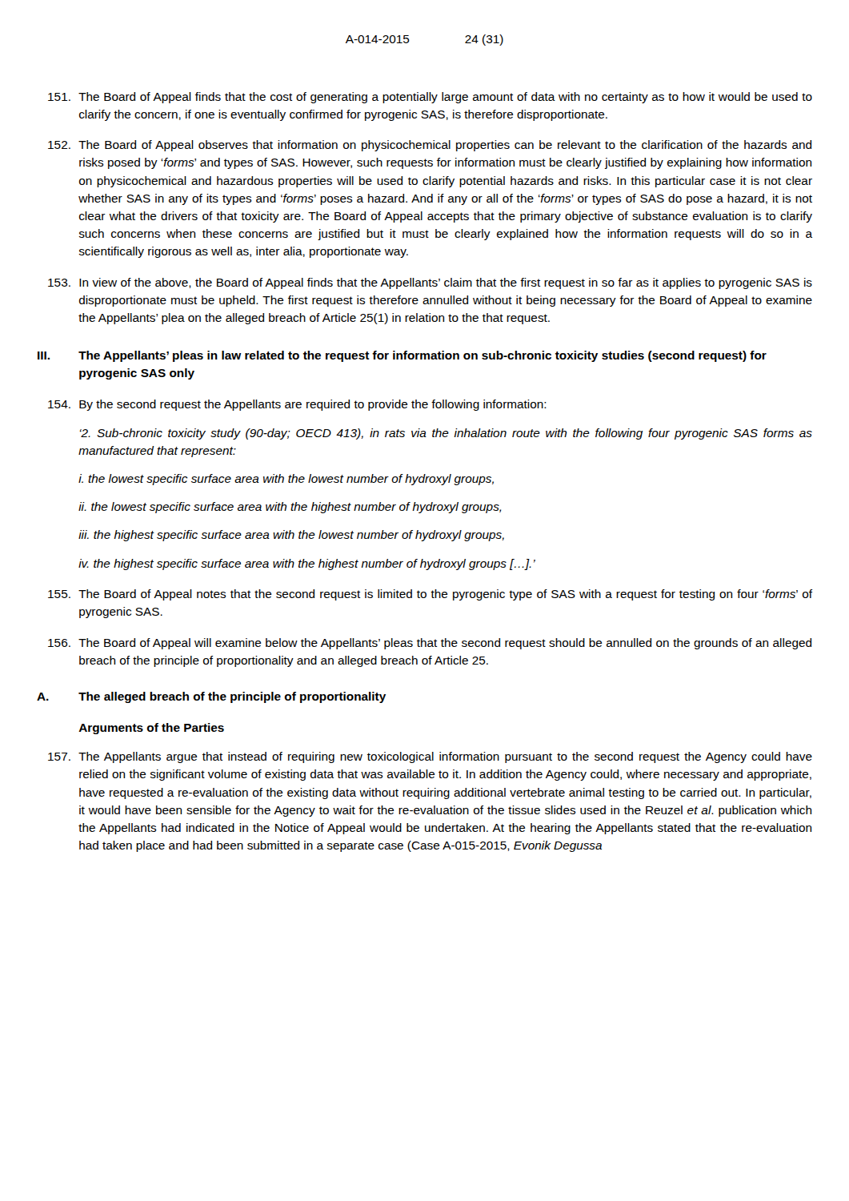A-014-201524 (31)
The Board of Appeal finds that the cost of generating a potentially large amount of data with no certainty as to how it would be used to clarify the concern, if one is eventually confirmed for pyrogenic SAS, is therefore disproportionate.
The Board of Appeal observes that information on physicochemical properties can be relevant to the clarification of the hazards and risks posed by ‘forms’ and types of SAS. However, such requests for information must be clearly justified by explaining how information on physicochemical and hazardous properties will be used to clarify potential hazards and risks. In this particular case it is not clear whether SAS in any of its types and ‘forms’ poses a hazard. And if any or all of the ‘forms’ or types of SAS do pose a hazard, it is not clear what the drivers of that toxicity are. The Board of Appeal accepts that the primary objective of substance evaluation is to clarify such concerns when these concerns are justified but it must be clearly explained how the information requests will do so in a scientifically rigorous as well as, inter alia, proportionate way.
In view of the above, the Board of Appeal finds that the Appellants’ claim that the first request in so far as it applies to pyrogenic SAS is disproportionate must be upheld. The first request is therefore annulled without it being necessary for the Board of Appeal to examine the Appellants’ plea on the alleged breach of Article 25(1) in relation to the that request.
III. The Appellants’ pleas in law related to the request for information on sub-chronic toxicity studies (second request) for pyrogenic SAS only
By the second request the Appellants are required to provide the following information:
‘2. Sub-chronic toxicity study (90-day; OECD 413), in rats via the inhalation route with the following four pyrogenic SAS forms as manufactured that represent:
i. the lowest specific surface area with the lowest number of hydroxyl groups,
ii. the lowest specific surface area with the highest number of hydroxyl groups,
iii. the highest specific surface area with the lowest number of hydroxyl groups,
iv. the highest specific surface area with the highest number of hydroxyl groups […].’
The Board of Appeal notes that the second request is limited to the pyrogenic type of SAS with a request for testing on four ‘forms’ of pyrogenic SAS.
The Board of Appeal will examine below the Appellants’ pleas that the second request should be annulled on the grounds of an alleged breach of the principle of proportionality and an alleged breach of Article 25.
A. The alleged breach of the principle of proportionality
Arguments of the Parties
The Appellants argue that instead of requiring new toxicological information pursuant to the second request the Agency could have relied on the significant volume of existing data that was available to it. In addition the Agency could, where necessary and appropriate, have requested a re-evaluation of the existing data without requiring additional vertebrate animal testing to be carried out. In particular, it would have been sensible for the Agency to wait for the re-evaluation of the tissue slides used in the Reuzel et al. publication which the Appellants had indicated in the Notice of Appeal would be undertaken. At the hearing the Appellants stated that the re-evaluation had taken place and had been submitted in a separate case (Case A-015-2015, Evonik Degussa